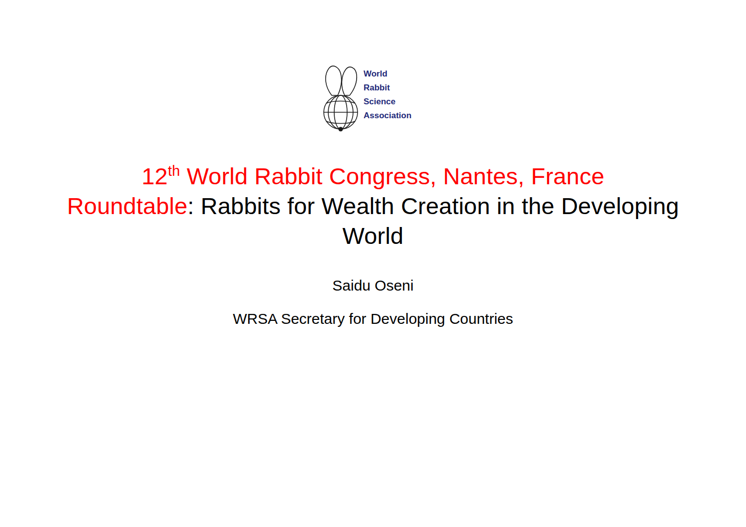World Rabbit Science Association
12th World Rabbit Congress, Nantes, France
Roundtable: Rabbits for Wealth Creation in the Developing World
Saidu Oseni WRSA Secretary for Developing Countries